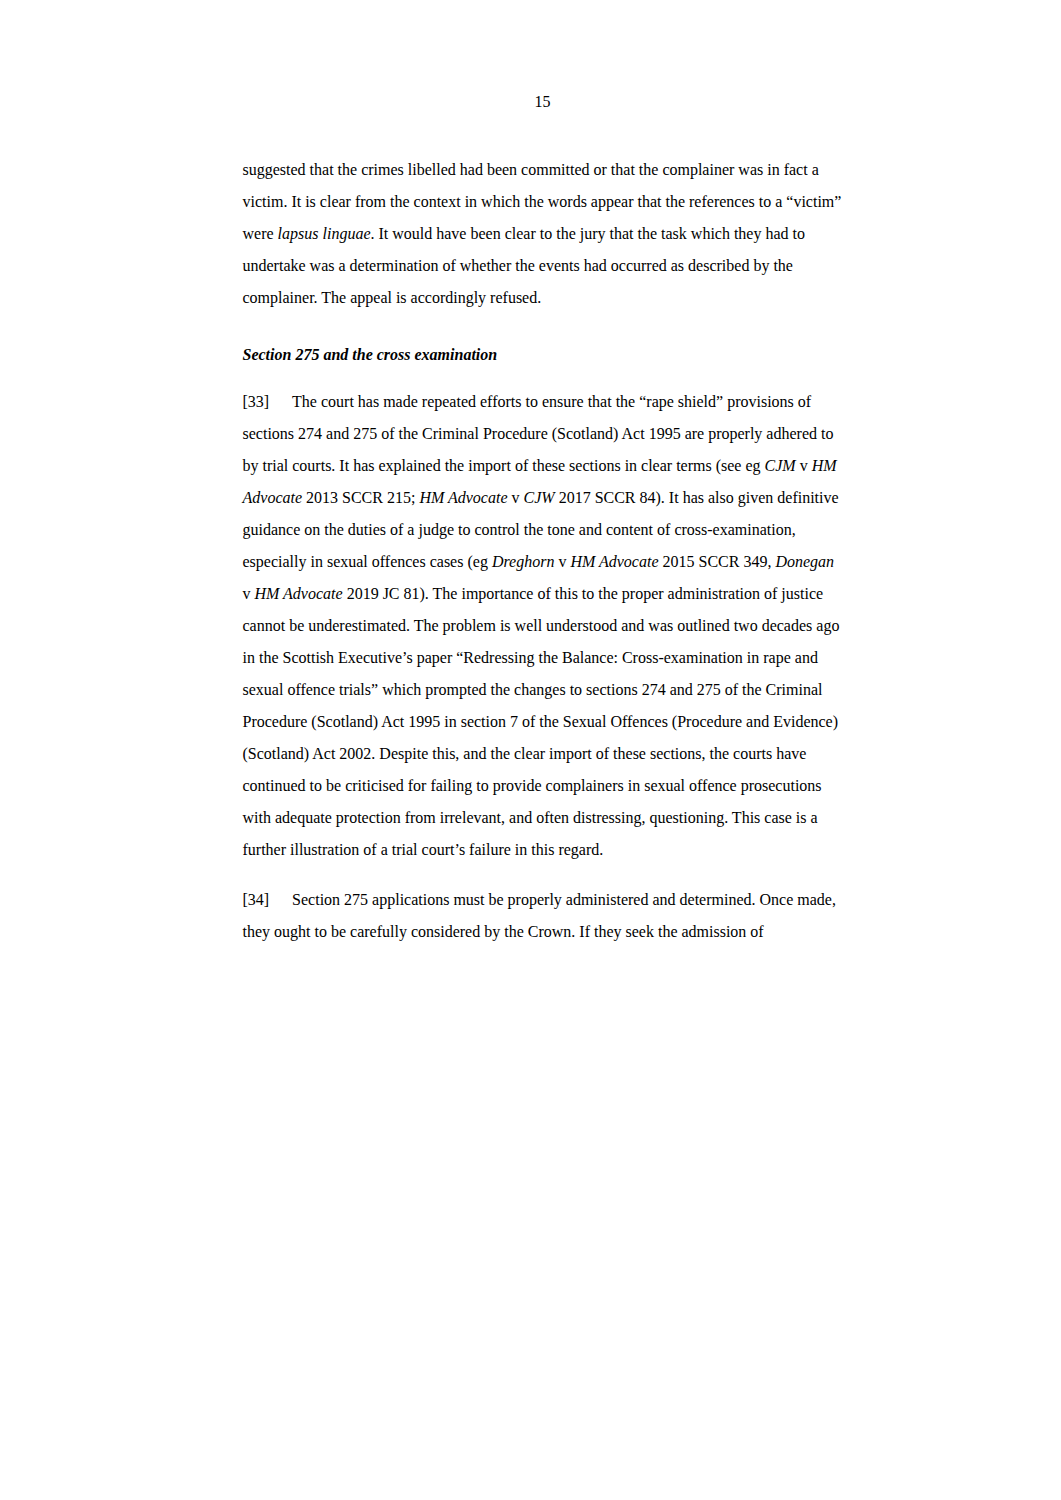15
suggested that the crimes libelled had been committed or that the complainer was in fact a victim. It is clear from the context in which the words appear that the references to a “victim” were lapsus linguae. It would have been clear to the jury that the task which they had to undertake was a determination of whether the events had occurred as described by the complainer. The appeal is accordingly refused.
Section 275 and the cross examination
[33] The court has made repeated efforts to ensure that the “rape shield” provisions of sections 274 and 275 of the Criminal Procedure (Scotland) Act 1995 are properly adhered to by trial courts. It has explained the import of these sections in clear terms (see eg CJM v HM Advocate 2013 SCCR 215; HM Advocate v CJW 2017 SCCR 84). It has also given definitive guidance on the duties of a judge to control the tone and content of cross-examination, especially in sexual offences cases (eg Dreghorn v HM Advocate 2015 SCCR 349, Donegan v HM Advocate 2019 JC 81). The importance of this to the proper administration of justice cannot be underestimated. The problem is well understood and was outlined two decades ago in the Scottish Executive’s paper “Redressing the Balance: Cross-examination in rape and sexual offence trials” which prompted the changes to sections 274 and 275 of the Criminal Procedure (Scotland) Act 1995 in section 7 of the Sexual Offences (Procedure and Evidence) (Scotland) Act 2002. Despite this, and the clear import of these sections, the courts have continued to be criticised for failing to provide complainers in sexual offence prosecutions with adequate protection from irrelevant, and often distressing, questioning. This case is a further illustration of a trial court’s failure in this regard.
[34] Section 275 applications must be properly administered and determined. Once made, they ought to be carefully considered by the Crown. If they seek the admission of